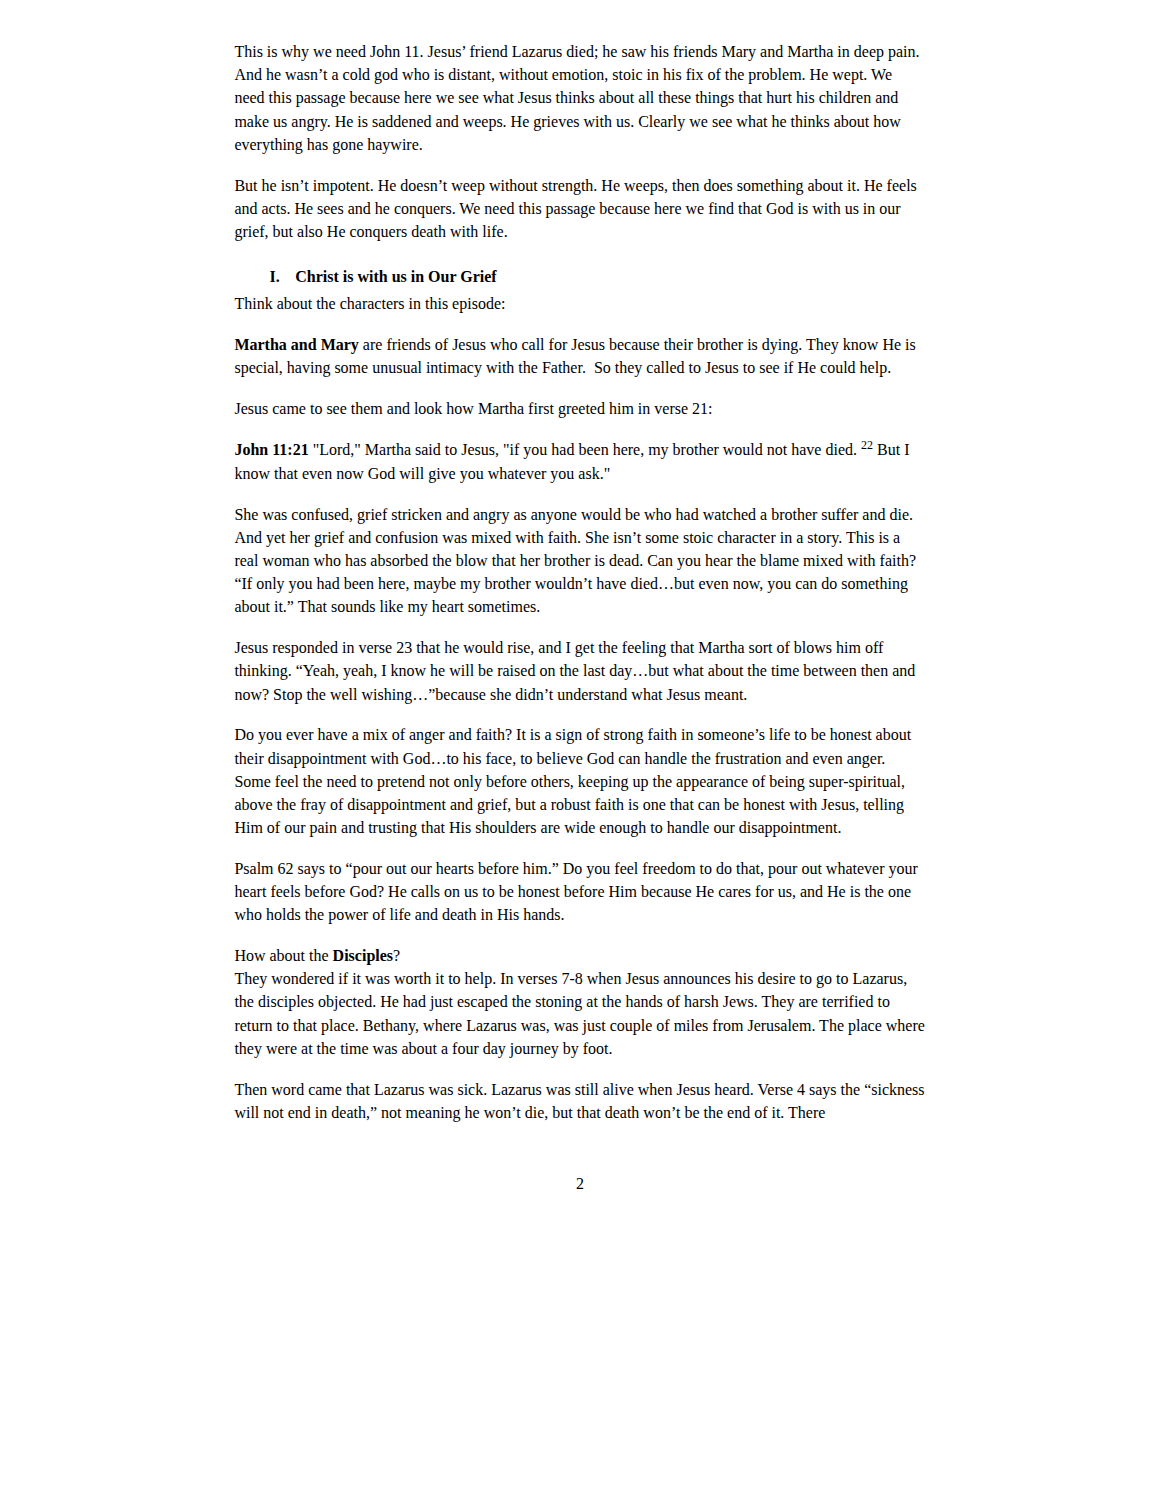This is why we need John 11. Jesus’ friend Lazarus died; he saw his friends Mary and Martha in deep pain. And he wasn’t a cold god who is distant, without emotion, stoic in his fix of the problem. He wept. We need this passage because here we see what Jesus thinks about all these things that hurt his children and make us angry. He is saddened and weeps. He grieves with us. Clearly we see what he thinks about how everything has gone haywire.
But he isn’t impotent. He doesn’t weep without strength. He weeps, then does something about it. He feels and acts. He sees and he conquers. We need this passage because here we find that God is with us in our grief, but also He conquers death with life.
I. Christ is with us in Our Grief
Think about the characters in this episode:
Martha and Mary are friends of Jesus who call for Jesus because their brother is dying. They know He is special, having some unusual intimacy with the Father. So they called to Jesus to see if He could help.
Jesus came to see them and look how Martha first greeted him in verse 21:
John 11:21 "Lord," Martha said to Jesus, "if you had been here, my brother would not have died. 22 But I know that even now God will give you whatever you ask."
She was confused, grief stricken and angry as anyone would be who had watched a brother suffer and die. And yet her grief and confusion was mixed with faith. She isn’t some stoic character in a story. This is a real woman who has absorbed the blow that her brother is dead. Can you hear the blame mixed with faith? “If only you had been here, maybe my brother wouldn’t have died…but even now, you can do something about it.” That sounds like my heart sometimes.
Jesus responded in verse 23 that he would rise, and I get the feeling that Martha sort of blows him off thinking. “Yeah, yeah, I know he will be raised on the last day…but what about the time between then and now? Stop the well wishing…”because she didn’t understand what Jesus meant.
Do you ever have a mix of anger and faith? It is a sign of strong faith in someone’s life to be honest about their disappointment with God…to his face, to believe God can handle the frustration and even anger. Some feel the need to pretend not only before others, keeping up the appearance of being super-spiritual, above the fray of disappointment and grief, but a robust faith is one that can be honest with Jesus, telling Him of our pain and trusting that His shoulders are wide enough to handle our disappointment.
Psalm 62 says to “pour out our hearts before him.” Do you feel freedom to do that, pour out whatever your heart feels before God? He calls on us to be honest before Him because He cares for us, and He is the one who holds the power of life and death in His hands.
How about the Disciples?
They wondered if it was worth it to help. In verses 7-8 when Jesus announces his desire to go to Lazarus, the disciples objected. He had just escaped the stoning at the hands of harsh Jews. They are terrified to return to that place. Bethany, where Lazarus was, was just couple of miles from Jerusalem. The place where they were at the time was about a four day journey by foot.
Then word came that Lazarus was sick. Lazarus was still alive when Jesus heard. Verse 4 says the “sickness will not end in death,” not meaning he won’t die, but that death won’t be the end of it. There
2